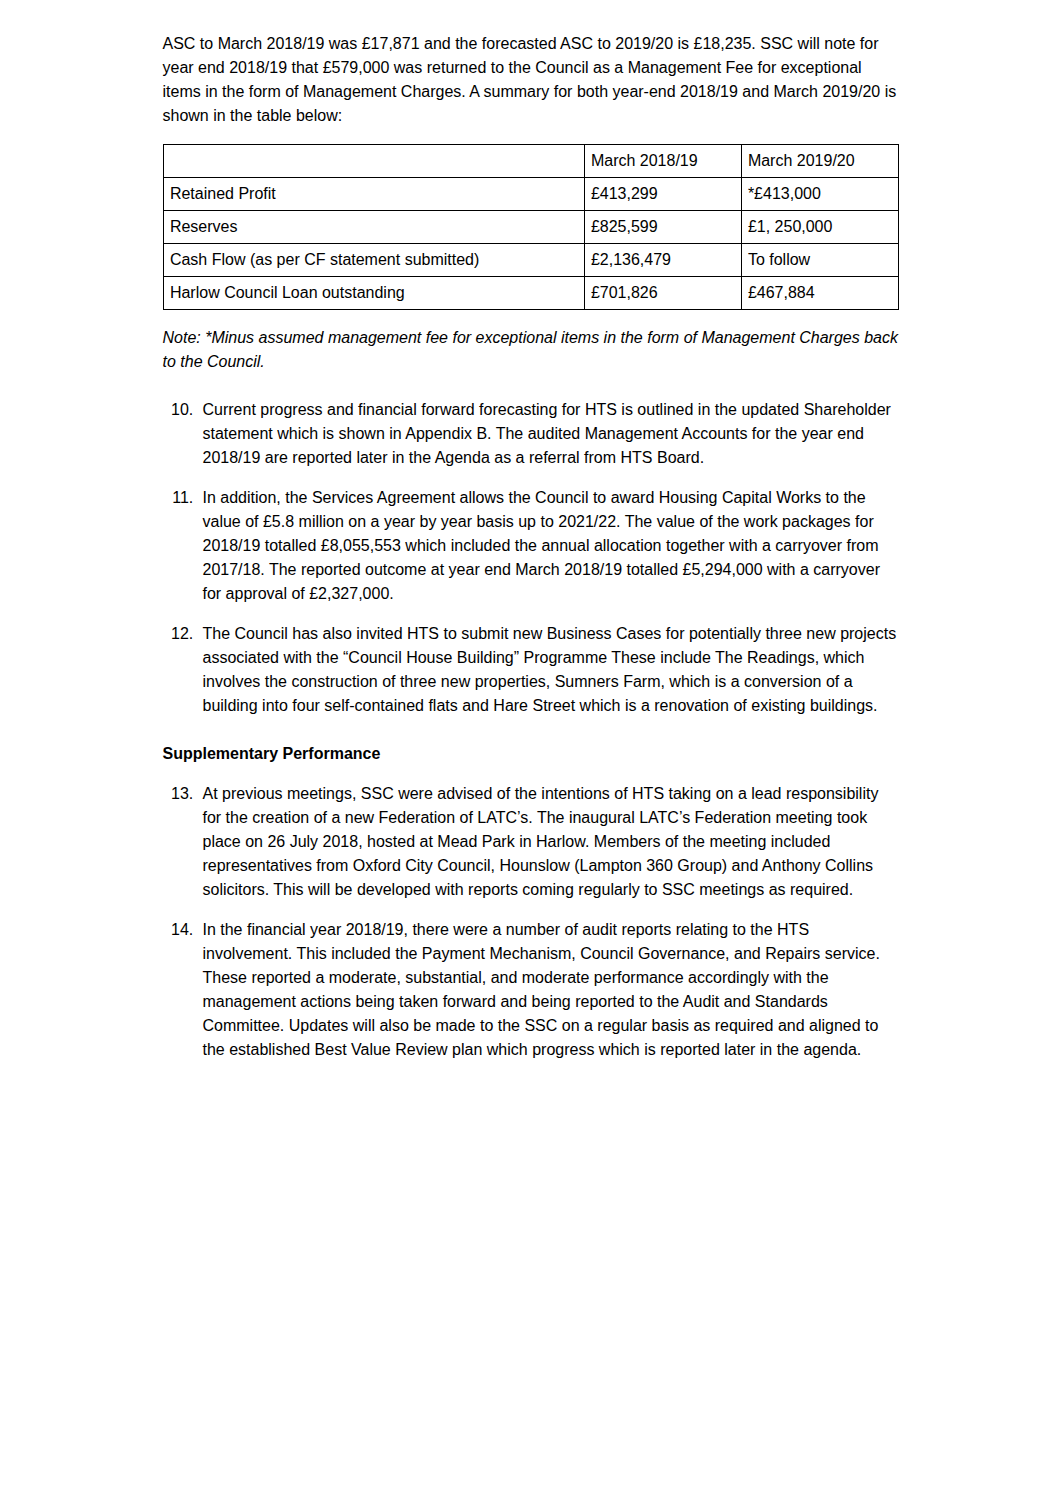ASC to March 2018/19 was £17,871 and the forecasted ASC to 2019/20 is £18,235. SSC will note for year end 2018/19 that £579,000 was returned to the Council as a Management Fee for exceptional items in the form of Management Charges. A summary for both year-end 2018/19 and March 2019/20 is shown in the table below:
| | March 2018/19 | March 2019/20 |
| --- | --- | --- |
| Retained Profit | £413,299 | *£413,000 |
| Reserves | £825,599 | £1, 250,000 |
| Cash Flow (as per CF statement submitted) | £2,136,479 | To follow |
| Harlow Council Loan outstanding | £701,826 | £467,884 |
Note: *Minus assumed management fee for exceptional items in the form of Management Charges back to the Council.
Current progress and financial forward forecasting for HTS is outlined in the updated Shareholder statement which is shown in Appendix B. The audited Management Accounts for the year end 2018/19 are reported later in the Agenda as a referral from HTS Board.
In addition, the Services Agreement allows the Council to award Housing Capital Works to the value of £5.8 million on a year by year basis up to 2021/22. The value of the work packages for 2018/19 totalled £8,055,553 which included the annual allocation together with a carryover from 2017/18. The reported outcome at year end March 2018/19 totalled £5,294,000 with a carryover for approval of £2,327,000.
The Council has also invited HTS to submit new Business Cases for potentially three new projects associated with the “Council House Building” Programme These include The Readings, which involves the construction of three new properties, Sumners Farm, which is a conversion of a building into four self-contained flats and Hare Street which is a renovation of existing buildings.
Supplementary Performance
At previous meetings, SSC were advised of the intentions of HTS taking on a lead responsibility for the creation of a new Federation of LATC’s. The inaugural LATC’s Federation meeting took place on 26 July 2018, hosted at Mead Park in Harlow. Members of the meeting included representatives from Oxford City Council, Hounslow (Lampton 360 Group) and Anthony Collins solicitors. This will be developed with reports coming regularly to SSC meetings as required.
In the financial year 2018/19, there were a number of audit reports relating to the HTS involvement. This included the Payment Mechanism, Council Governance, and Repairs service. These reported a moderate, substantial, and moderate performance accordingly with the management actions being taken forward and being reported to the Audit and Standards Committee. Updates will also be made to the SSC on a regular basis as required and aligned to the established Best Value Review plan which progress which is reported later in the agenda.